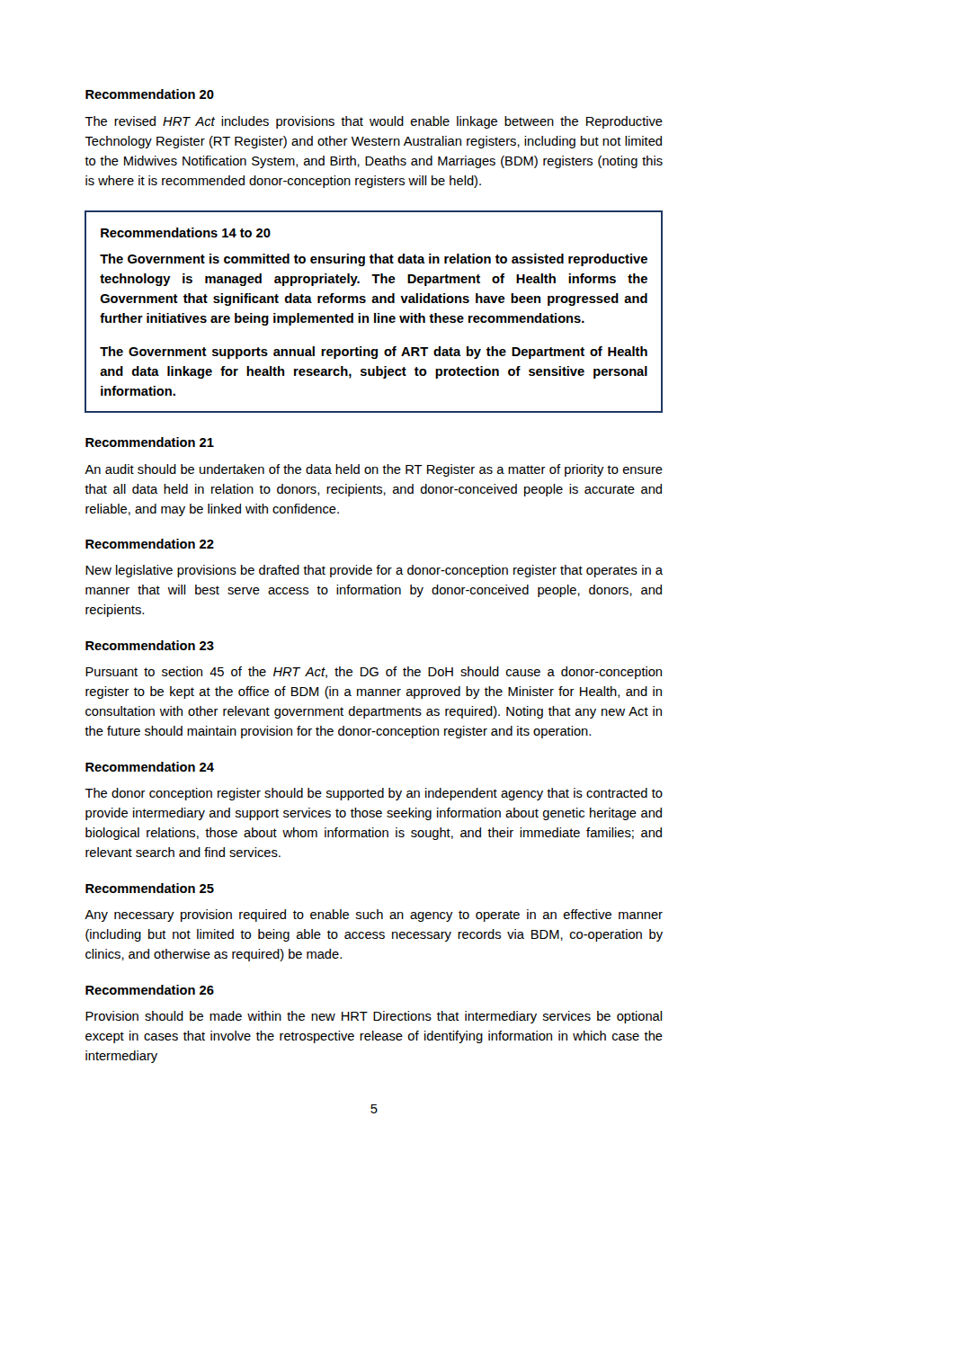Recommendation 20
The revised HRT Act includes provisions that would enable linkage between the Reproductive Technology Register (RT Register) and other Western Australian registers, including but not limited to the Midwives Notification System, and Birth, Deaths and Marriages (BDM) registers (noting this is where it is recommended donor-conception registers will be held).
Recommendations 14 to 20
The Government is committed to ensuring that data in relation to assisted reproductive technology is managed appropriately. The Department of Health informs the Government that significant data reforms and validations have been progressed and further initiatives are being implemented in line with these recommendations.
The Government supports annual reporting of ART data by the Department of Health and data linkage for health research, subject to protection of sensitive personal information.
Recommendation 21
An audit should be undertaken of the data held on the RT Register as a matter of priority to ensure that all data held in relation to donors, recipients, and donor-conceived people is accurate and reliable, and may be linked with confidence.
Recommendation 22
New legislative provisions be drafted that provide for a donor-conception register that operates in a manner that will best serve access to information by donor-conceived people, donors, and recipients.
Recommendation 23
Pursuant to section 45 of the HRT Act, the DG of the DoH should cause a donor-conception register to be kept at the office of BDM (in a manner approved by the Minister for Health, and in consultation with other relevant government departments as required). Noting that any new Act in the future should maintain provision for the donor-conception register and its operation.
Recommendation 24
The donor conception register should be supported by an independent agency that is contracted to provide intermediary and support services to those seeking information about genetic heritage and biological relations, those about whom information is sought, and their immediate families; and relevant search and find services.
Recommendation 25
Any necessary provision required to enable such an agency to operate in an effective manner (including but not limited to being able to access necessary records via BDM, co-operation by clinics, and otherwise as required) be made.
Recommendation 26
Provision should be made within the new HRT Directions that intermediary services be optional except in cases that involve the retrospective release of identifying information in which case the intermediary
5